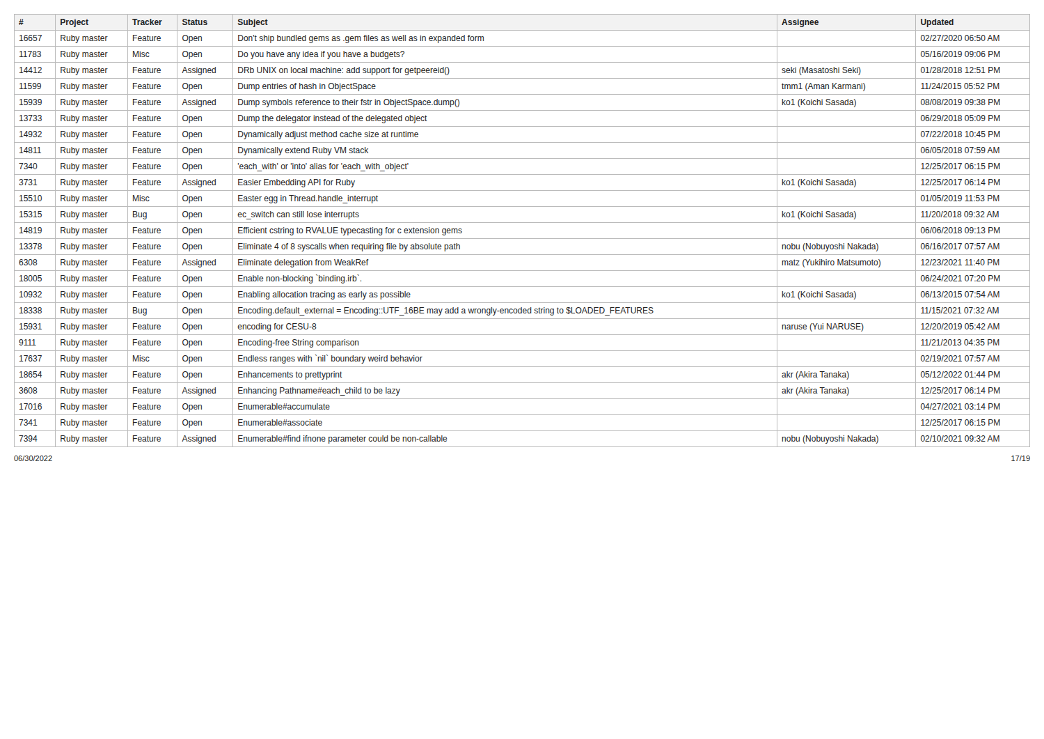| # | Project | Tracker | Status | Subject | Assignee | Updated |
| --- | --- | --- | --- | --- | --- | --- |
| 16657 | Ruby master | Feature | Open | Don't ship bundled gems as .gem files as well as in expanded form | | 02/27/2020 06:50 AM |
| 11783 | Ruby master | Misc | Open | Do you have any idea if you have a budgets? | | 05/16/2019 09:06 PM |
| 14412 | Ruby master | Feature | Assigned | DRb UNIX on local machine: add support for getpeereid() | seki (Masatoshi Seki) | 01/28/2018 12:51 PM |
| 11599 | Ruby master | Feature | Open | Dump entries of hash in ObjectSpace | tmm1 (Aman Karmani) | 11/24/2015 05:52 PM |
| 15939 | Ruby master | Feature | Assigned | Dump symbols reference to their fstr in ObjectSpace.dump() | ko1 (Koichi Sasada) | 08/08/2019 09:38 PM |
| 13733 | Ruby master | Feature | Open | Dump the delegator instead of the delegated object | | 06/29/2018 05:09 PM |
| 14932 | Ruby master | Feature | Open | Dynamically adjust method cache size at runtime | | 07/22/2018 10:45 PM |
| 14811 | Ruby master | Feature | Open | Dynamically extend Ruby VM stack | | 06/05/2018 07:59 AM |
| 7340 | Ruby master | Feature | Open | 'each_with' or 'into' alias for 'each_with_object' | | 12/25/2017 06:15 PM |
| 3731 | Ruby master | Feature | Assigned | Easier Embedding API for Ruby | ko1 (Koichi Sasada) | 12/25/2017 06:14 PM |
| 15510 | Ruby master | Misc | Open | Easter egg in Thread.handle_interrupt | | 01/05/2019 11:53 PM |
| 15315 | Ruby master | Bug | Open | ec_switch can still lose interrupts | ko1 (Koichi Sasada) | 11/20/2018 09:32 AM |
| 14819 | Ruby master | Feature | Open | Efficient cstring to RVALUE typecasting for c extension gems | | 06/06/2018 09:13 PM |
| 13378 | Ruby master | Feature | Open | Eliminate 4 of 8 syscalls when requiring file by absolute path | nobu (Nobuyoshi Nakada) | 06/16/2017 07:57 AM |
| 6308 | Ruby master | Feature | Assigned | Eliminate delegation from WeakRef | matz (Yukihiro Matsumoto) | 12/23/2021 11:40 PM |
| 18005 | Ruby master | Feature | Open | Enable non-blocking `binding.irb`. | | 06/24/2021 07:20 PM |
| 10932 | Ruby master | Feature | Open | Enabling allocation tracing as early as possible | ko1 (Koichi Sasada) | 06/13/2015 07:54 AM |
| 18338 | Ruby master | Bug | Open | Encoding.default_external = Encoding::UTF_16BE may add a wrongly-encoded string to $LOADED_FEATURES | | 11/15/2021 07:32 AM |
| 15931 | Ruby master | Feature | Open | encoding for CESU-8 | naruse (Yui NARUSE) | 12/20/2019 05:42 AM |
| 9111 | Ruby master | Feature | Open | Encoding-free String comparison | | 11/21/2013 04:35 PM |
| 17637 | Ruby master | Misc | Open | Endless ranges with `nil` boundary weird behavior | | 02/19/2021 07:57 AM |
| 18654 | Ruby master | Feature | Open | Enhancements to prettyprint | akr (Akira Tanaka) | 05/12/2022 01:44 PM |
| 3608 | Ruby master | Feature | Assigned | Enhancing Pathname#each_child to be lazy | akr (Akira Tanaka) | 12/25/2017 06:14 PM |
| 17016 | Ruby master | Feature | Open | Enumerable#accumulate | | 04/27/2021 03:14 PM |
| 7341 | Ruby master | Feature | Open | Enumerable#associate | | 12/25/2017 06:15 PM |
| 7394 | Ruby master | Feature | Assigned | Enumerable#find ifnone parameter could be non-callable | nobu (Nobuyoshi Nakada) | 02/10/2021 09:32 AM |
06/30/2022 17/19